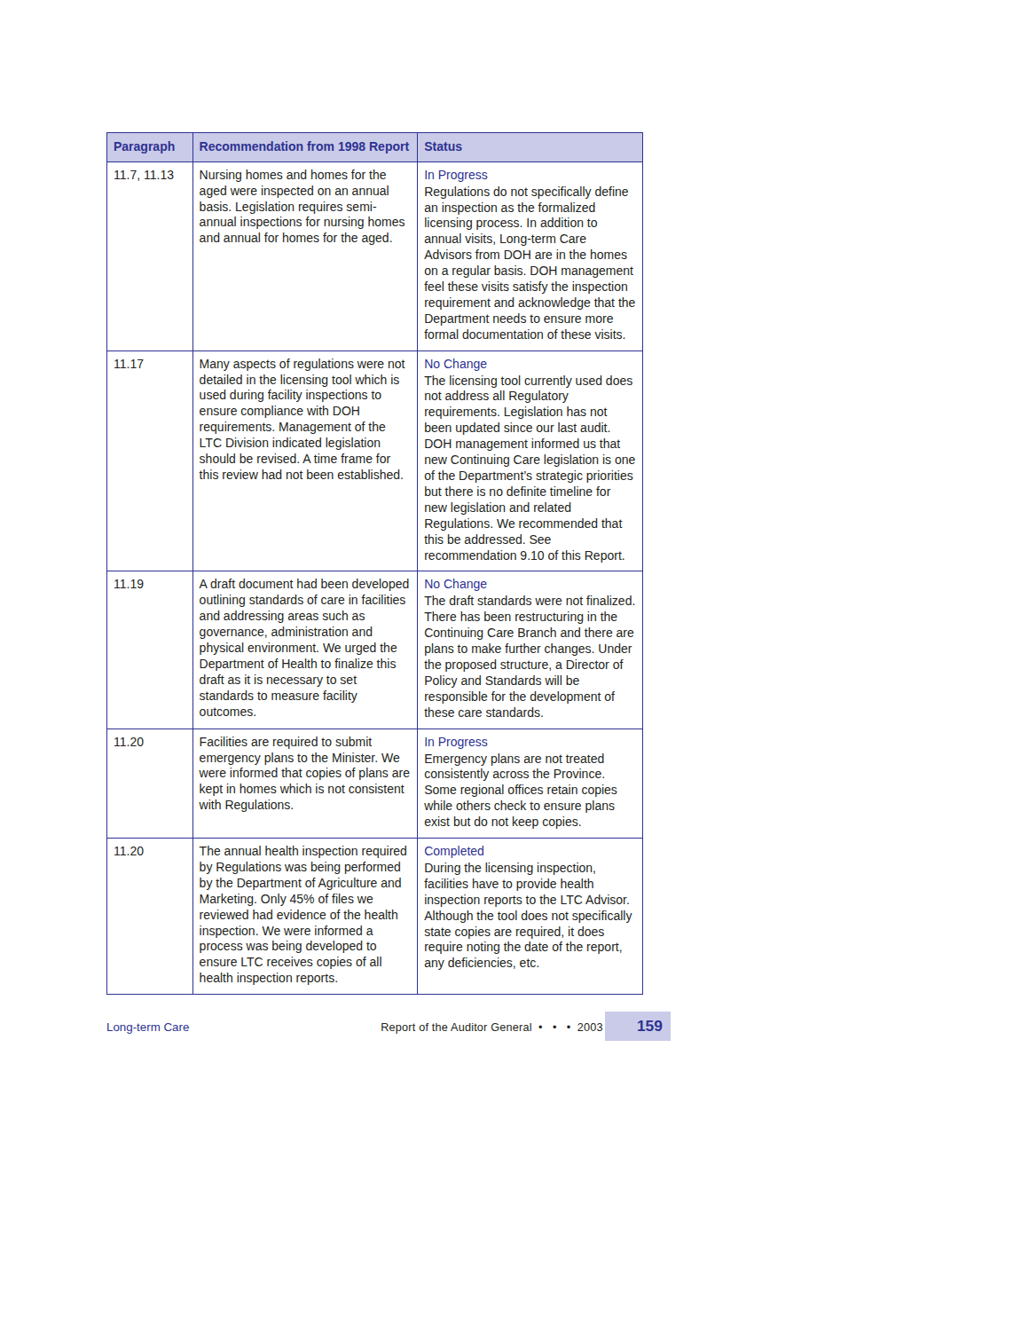| Paragraph | Recommendation from 1998 Report | Status |
| --- | --- | --- |
| 11.7, 11.13 | Nursing homes and homes for the aged were inspected on an annual basis. Legislation requires semi-annual inspections for nursing homes and annual for homes for the aged. | In Progress Regulations do not specifically define an inspection as the formalized licensing process. In addition to annual visits, Long-term Care Advisors from DOH are in the homes on a regular basis. DOH management feel these visits satisfy the inspection requirement and acknowledge that the Department needs to ensure more formal documentation of these visits. |
| 11.17 | Many aspects of regulations were not detailed in the licensing tool which is used during facility inspections to ensure compliance with DOH requirements. Management of the LTC Division indicated legislation should be revised. A time frame for this review had not been established. | No Change The licensing tool currently used does not address all Regulatory requirements. Legislation has not been updated since our last audit. DOH management informed us that new Continuing Care legislation is one of the Department’s strategic priorities but there is no definite timeline for new legislation and related Regulations. We recommended that this be addressed. See recommendation 9.10 of this Report. |
| 11.19 | A draft document had been developed outlining standards of care in facilities and addressing areas such as governance, administration and physical environment. We urged the Department of Health to finalize this draft as it is necessary to set standards to measure facility outcomes. | No Change The draft standards were not finalized. There has been restructuring in the Continuing Care Branch and there are plans to make further changes. Under the proposed structure, a Director of Policy and Standards will be responsible for the development of these care standards. |
| 11.20 | Facilities are required to submit emergency plans to the Minister. We were informed that copies of plans are kept in homes which is not consistent with Regulations. | In Progress Emergency plans are not treated consistently across the Province. Some regional offices retain copies while others check to ensure plans exist but do not keep copies. |
| 11.20 | The annual health inspection required by Regulations was being performed by the Department of Agriculture and Marketing. Only 45% of files we reviewed had evidence of the health inspection. We were informed a process was being developed to ensure LTC receives copies of all health inspection reports. | Completed During the licensing inspection, facilities have to provide health inspection reports to the LTC Advisor. Although the tool does not specifically state copies are required, it does require noting the date of the report, any deficiencies, etc. |
Long-term Care
Report of the Auditor General • • • 2003
159